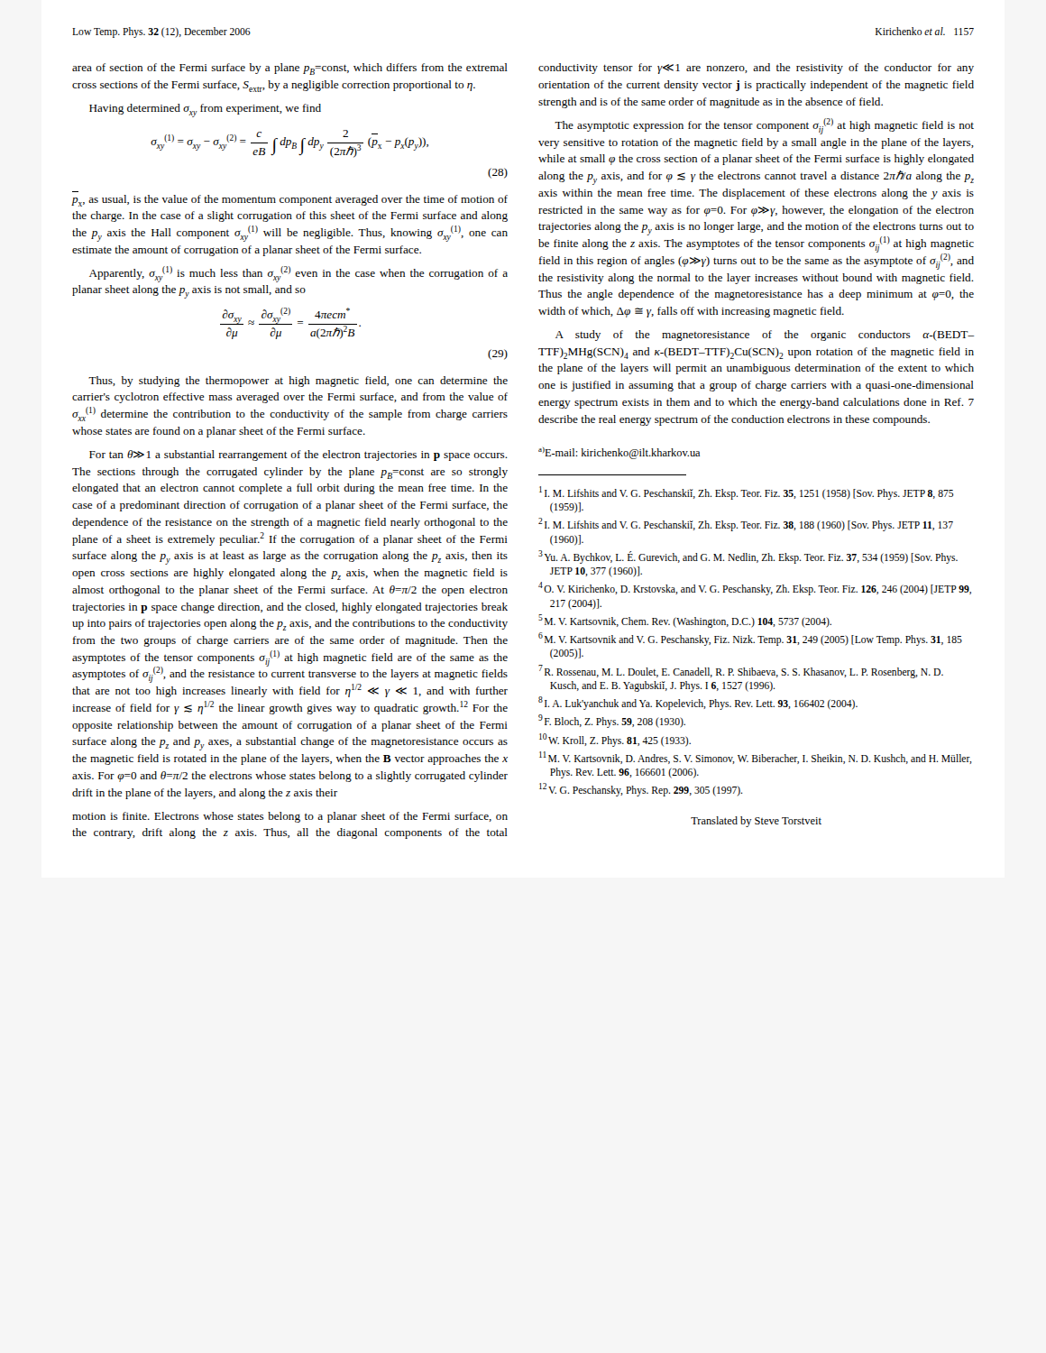Low Temp. Phys. 32 (12), December 2006
Kirichenko et al. 1157
area of section of the Fermi surface by a plane pB=const, which differs from the extremal cross sections of the Fermi surface, Sextr, by a negligible correction proportional to η.
Having determined σxy from experiment, we find
σxy(1) = σxy − σxy(2) = ceB ∫ dpB ∫ dpy 2(2πℏ)3 (px − px(py)),
(28)
px, as usual, is the value of the momentum component averaged over the time of motion of the charge. In the case of a slight corrugation of this sheet of the Fermi surface and along the py axis the Hall component σxy(1) will be negligible. Thus, knowing σxy(1), one can estimate the amount of corrugation of a planar sheet of the Fermi surface.
Apparently, σxy(1) is much less than σxy(2) even in the case when the corrugation of a planar sheet along the py axis is not small, and so
∂σxy∂μ ≈ ∂σxy(2)∂μ = 4πecm*a(2πℏ)2B.
(29)
Thus, by studying the thermopower at high magnetic field, one can determine the carrier's cyclotron effective mass averaged over the Fermi surface, and from the value of σxx(1) determine the contribution to the conductivity of the sample from charge carriers whose states are found on a planar sheet of the Fermi surface.
For tan θ≫1 a substantial rearrangement of the electron trajectories in p space occurs. The sections through the corrugated cylinder by the plane pB=const are so strongly elongated that an electron cannot complete a full orbit during the mean free time. In the case of a predominant direction of corrugation of a planar sheet of the Fermi surface, the dependence of the resistance on the strength of a magnetic field nearly orthogonal to the plane of a sheet is extremely peculiar.2 If the corrugation of a planar sheet of the Fermi surface along the py axis is at least as large as the corrugation along the pz axis, then its open cross sections are highly elongated along the pz axis, when the magnetic field is almost orthogonal to the planar sheet of the Fermi surface. At θ=π/2 the open electron trajectories in p space change direction, and the closed, highly elongated trajectories break up into pairs of trajectories open along the pz axis, and the contributions to the conductivity from the two groups of charge carriers are of the same order of magnitude. Then the asymptotes of the tensor components σij(1) at high magnetic field are of the same as the asymptotes of σij(2), and the resistance to current transverse to the layers at magnetic fields that are not too high increases linearly with field for η1/2 ≪ γ ≪ 1, and with further increase of field for γ ≲ η1/2 the linear growth gives way to quadratic growth.12 For the opposite relationship between the amount of corrugation of a planar sheet of the Fermi surface along the pz and py axes, a substantial change of the magnetoresistance occurs as the magnetic field is rotated in the plane of the layers, when the B vector approaches the x axis. For φ=0 and θ=π/2 the electrons whose states belong to a slightly corrugated cylinder drift in the plane of the layers, and along the z axis their
motion is finite. Electrons whose states belong to a planar sheet of the Fermi surface, on the contrary, drift along the z axis. Thus, all the diagonal components of the total conductivity tensor for γ≪1 are nonzero, and the resistivity of the conductor for any orientation of the current density vector j is practically independent of the magnetic field strength and is of the same order of magnitude as in the absence of field.
The asymptotic expression for the tensor component σij(2) at high magnetic field is not very sensitive to rotation of the magnetic field by a small angle in the plane of the layers, while at small φ the cross section of a planar sheet of the Fermi surface is highly elongated along the py axis, and for φ ≲ γ the electrons cannot travel a distance 2πℏ/a along the pz axis within the mean free time. The displacement of these electrons along the y axis is restricted in the same way as for φ=0. For φ≫γ, however, the elongation of the electron trajectories along the py axis is no longer large, and the motion of the electrons turns out to be finite along the z axis. The asymptotes of the tensor components σij(1) at high magnetic field in this region of angles (φ≫γ) turns out to be the same as the asymptote of σij(2), and the resistivity along the normal to the layer increases without bound with magnetic field. Thus the angle dependence of the magnetoresistance has a deep minimum at φ=0, the width of which, Δφ ≅ γ, falls off with increasing magnetic field.
A study of the magnetoresistance of the organic conductors α-(BEDT–TTF)2MHg(SCN)4 and κ-(BEDT–TTF)2Cu(SCN)2 upon rotation of the magnetic field in the plane of the layers will permit an unambiguous determination of the extent to which one is justified in assuming that a group of charge carriers with a quasi-one-dimensional energy spectrum exists in them and to which the energy-band calculations done in Ref. 7 describe the real energy spectrum of the conduction electrons in these compounds.
a)E-mail: kirichenko@ilt.kharkov.ua
1 I. M. Lifshits and V. G. Peschanskiĭ, Zh. Eksp. Teor. Fiz. 35, 1251 (1958) [Sov. Phys. JETP 8, 875 (1959)].
2 I. M. Lifshits and V. G. Peschanskiĭ, Zh. Eksp. Teor. Fiz. 38, 188 (1960) [Sov. Phys. JETP 11, 137 (1960)].
3 Yu. A. Bychkov, L. É. Gurevich, and G. M. Nedlin, Zh. Eksp. Teor. Fiz. 37, 534 (1959) [Sov. Phys. JETP 10, 377 (1960)].
4 O. V. Kirichenko, D. Krstovska, and V. G. Peschansky, Zh. Eksp. Teor. Fiz. 126, 246 (2004) [JETP 99, 217 (2004)].
5 M. V. Kartsovnik, Chem. Rev. (Washington, D.C.) 104, 5737 (2004).
6 M. V. Kartsovnik and V. G. Peschansky, Fiz. Nizk. Temp. 31, 249 (2005) [Low Temp. Phys. 31, 185 (2005)].
7 R. Rossenau, M. L. Doulet, E. Canadell, R. P. Shibaeva, S. S. Khasanov, L. P. Rosenberg, N. D. Kusch, and E. B. Yagubskiĭ, J. Phys. I 6, 1527 (1996).
8 I. A. Luk'yanchuk and Ya. Kopelevich, Phys. Rev. Lett. 93, 166402 (2004).
9 F. Bloch, Z. Phys. 59, 208 (1930).
10 W. Kroll, Z. Phys. 81, 425 (1933).
11 M. V. Kartsovnik, D. Andres, S. V. Simonov, W. Biberacher, I. Sheikin, N. D. Kushch, and H. Müller, Phys. Rev. Lett. 96, 166601 (2006).
12 V. G. Peschansky, Phys. Rep. 299, 305 (1997).
Translated by Steve Torstveit